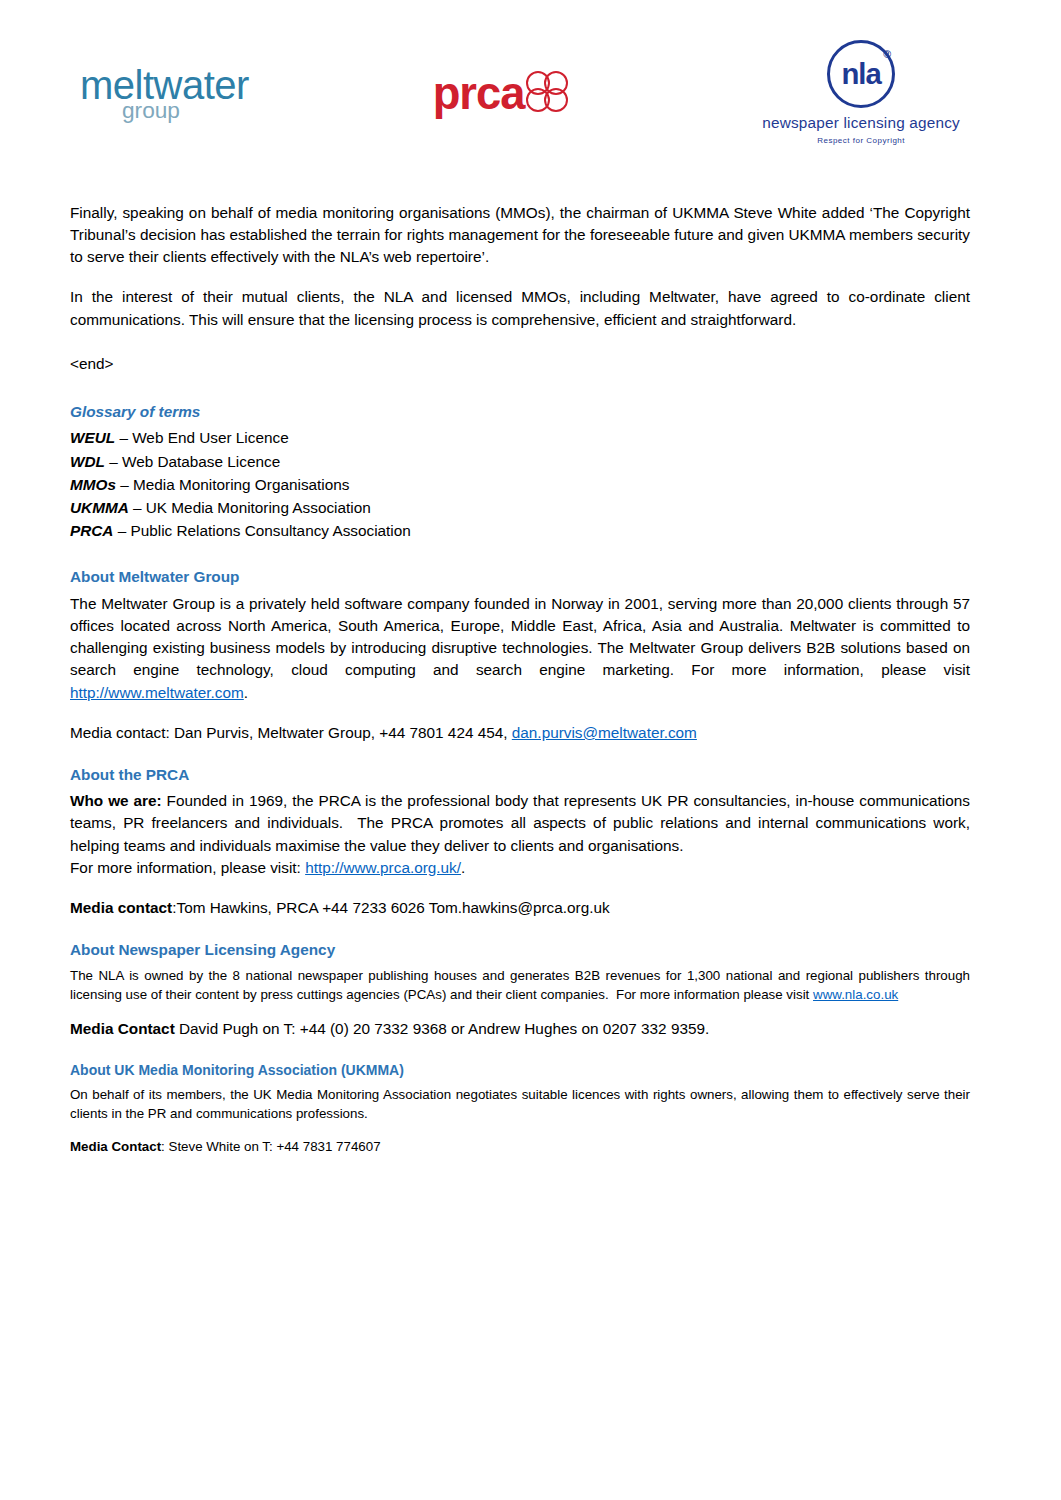meltwater group
prca
nla®
newspaper licensing agency
Respect for Copyright
Finally, speaking on behalf of media monitoring organisations (MMOs), the chairman of UKMMA Steve White added ‘The Copyright Tribunal’s decision has established the terrain for rights management for the foreseeable future and given UKMMA members security to serve their clients effectively with the NLA’s web repertoire’.
In the interest of their mutual clients, the NLA and licensed MMOs, including Meltwater, have agreed to co-ordinate client communications. This will ensure that the licensing process is comprehensive, efficient and straightforward.
<end>
Glossary of terms
WEUL – Web End User Licence
WDL – Web Database Licence
MMOs – Media Monitoring Organisations
UKMMA – UK Media Monitoring Association
PRCA – Public Relations Consultancy Association
About Meltwater Group
The Meltwater Group is a privately held software company founded in Norway in 2001, serving more than 20,000 clients through 57 offices located across North America, South America, Europe, Middle East, Africa, Asia and Australia. Meltwater is committed to challenging existing business models by introducing disruptive technologies. The Meltwater Group delivers B2B solutions based on search engine technology, cloud computing and search engine marketing. For more information, please visit http://www.meltwater.com.
Media contact: Dan Purvis, Meltwater Group, +44 7801 424 454, dan.purvis@meltwater.com
About the PRCA
Who we are: Founded in 1969, the PRCA is the professional body that represents UK PR consultancies, in-house communications teams, PR freelancers and individuals. The PRCA promotes all aspects of public relations and internal communications work, helping teams and individuals maximise the value they deliver to clients and organisations.
For more information, please visit: http://www.prca.org.uk/.
Media contact:Tom Hawkins, PRCA +44 7233 6026 Tom.hawkins@prca.org.uk
About Newspaper Licensing Agency
The NLA is owned by the 8 national newspaper publishing houses and generates B2B revenues for 1,300 national and regional publishers through licensing use of their content by press cuttings agencies (PCAs) and their client companies. For more information please visit www.nla.co.uk
Media Contact David Pugh on T: +44 (0) 20 7332 9368 or Andrew Hughes on 0207 332 9359.
About UK Media Monitoring Association (UKMMA)
On behalf of its members, the UK Media Monitoring Association negotiates suitable licences with rights owners, allowing them to effectively serve their clients in the PR and communications professions.
Media Contact: Steve White on T: +44 7831 774607